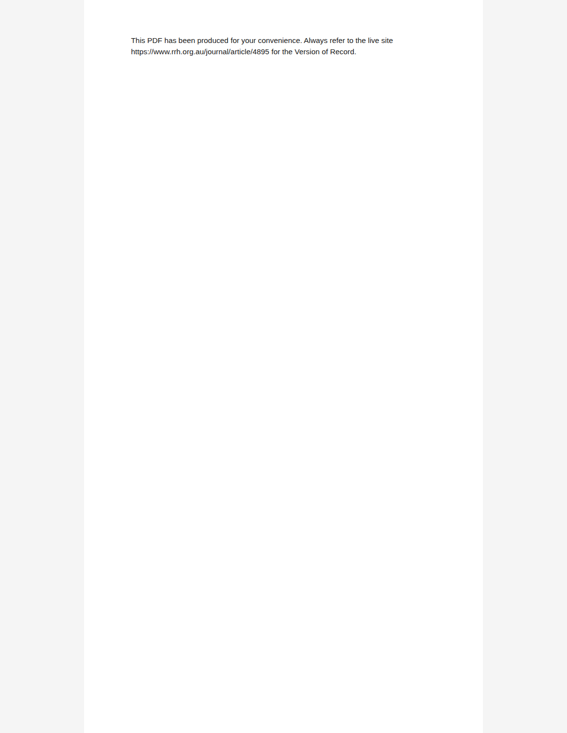This PDF has been produced for your convenience. Always refer to the live site https://www.rrh.org.au/journal/article/4895 for the Version of Record.